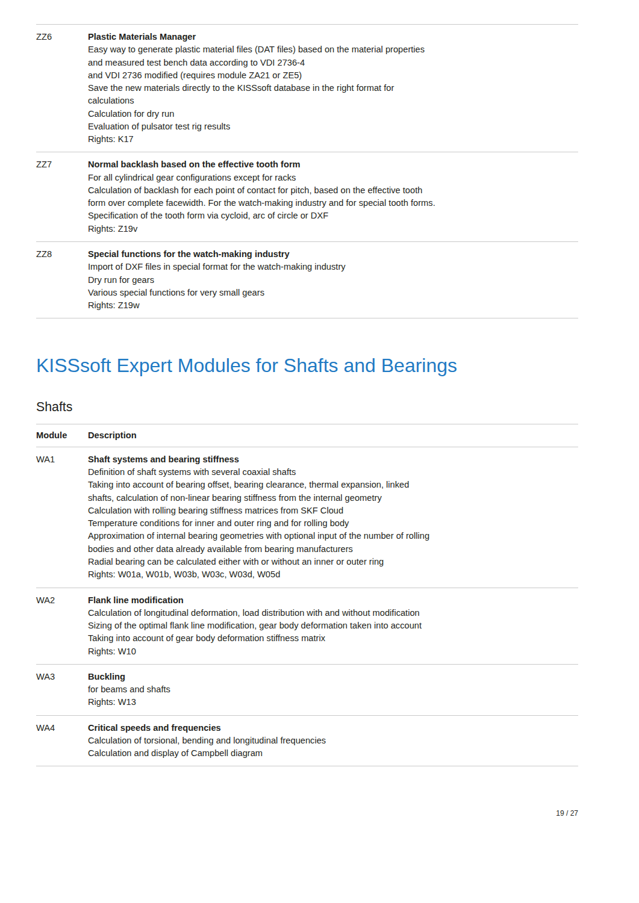| ZZ6 | Plastic Materials Manager Easy way to generate plastic material files (DAT files) based on the material properties and measured test bench data according to VDI 2736-4 and VDI 2736 modified (requires module ZA21 or ZE5) Save the new materials directly to the KISSsoft database in the right format for calculations Calculation for dry run Evaluation of pulsator test rig results Rights: K17 |
| ZZ7 | Normal backlash based on the effective tooth form For all cylindrical gear configurations except for racks Calculation of backlash for each point of contact for pitch, based on the effective tooth form over complete facewidth. For the watch-making industry and for special tooth forms. Specification of the tooth form via cycloid, arc of circle or DXF Rights: Z19v |
| ZZ8 | Special functions for the watch-making industry Import of DXF files in special format for the watch-making industry Dry run for gears Various special functions for very small gears Rights: Z19w |
KISSsoft Expert Modules for Shafts and Bearings
Shafts
| Module | Description |
| --- | --- |
| WA1 | Shaft systems and bearing stiffness Definition of shaft systems with several coaxial shafts Taking into account of bearing offset, bearing clearance, thermal expansion, linked shafts, calculation of non-linear bearing stiffness from the internal geometry Calculation with rolling bearing stiffness matrices from SKF Cloud Temperature conditions for inner and outer ring and for rolling body Approximation of internal bearing geometries with optional input of the number of rolling bodies and other data already available from bearing manufacturers Radial bearing can be calculated either with or without an inner or outer ring Rights: W01a, W01b, W03b, W03c, W03d, W05d |
| WA2 | Flank line modification Calculation of longitudinal deformation, load distribution with and without modification Sizing of the optimal flank line modification, gear body deformation taken into account Taking into account of gear body deformation stiffness matrix Rights: W10 |
| WA3 | Buckling for beams and shafts Rights: W13 |
| WA4 | Critical speeds and frequencies Calculation of torsional, bending and longitudinal frequencies Calculation and display of Campbell diagram |
19 / 27